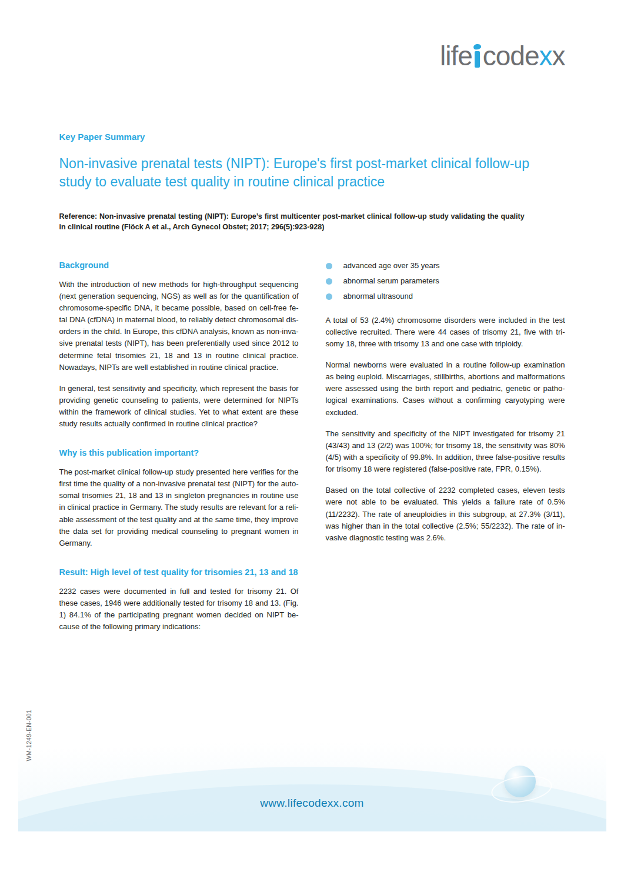life codexx
Key Paper Summary
Non-invasive prenatal tests (NIPT): Europe's first post-market clinical follow-up study to evaluate test quality in routine clinical practice
Reference: Non-invasive prenatal testing (NIPT): Europe’s first multicenter post-market clinical follow-up study validating the quality in clinical routine (Flöck A et al., Arch Gynecol Obstet; 2017; 296(5):923-928)
Background
With the introduction of new methods for high-throughput sequencing (next generation sequencing, NGS) as well as for the quantification of chromosome-specific DNA, it became possible, based on cell-free fetal DNA (cfDNA) in maternal blood, to reliably detect chromosomal disorders in the child. In Europe, this cfDNA analysis, known as non-invasive prenatal tests (NIPT), has been preferentially used since 2012 to determine fetal trisomies 21, 18 and 13 in routine clinical practice. Nowadays, NIPTs are well established in routine clinical practice.
In general, test sensitivity and specificity, which represent the basis for providing genetic counseling to patients, were determined for NIPTs within the framework of clinical studies. Yet to what extent are these study results actually confirmed in routine clinical practice?
Why is this publication important?
The post-market clinical follow-up study presented here verifies for the first time the quality of a non-invasive prenatal test (NIPT) for the autosomal trisomies 21, 18 and 13 in singleton pregnancies in routine use in clinical practice in Germany. The study results are relevant for a reliable assessment of the test quality and at the same time, they improve the data set for providing medical counseling to pregnant women in Germany.
Result: High level of test quality for trisomies 21, 13 and 18
2232 cases were documented in full and tested for trisomy 21. Of these cases, 1946 were additionally tested for trisomy 18 and 13. (Fig. 1) 84.1% of the participating pregnant women decided on NIPT because of the following primary indications:
advanced age over 35 years
abnormal serum parameters
abnormal ultrasound
A total of 53 (2.4%) chromosome disorders were included in the test collective recruited. There were 44 cases of trisomy 21, five with trisomy 18, three with trisomy 13 and one case with triploidy.
Normal newborns were evaluated in a routine follow-up examination as being euploid. Miscarriages, stillbirths, abortions and malformations were assessed using the birth report and pediatric, genetic or pathological examinations. Cases without a confirming caryotyping were excluded.
The sensitivity and specificity of the NIPT investigated for trisomy 21 (43/43) and 13 (2/2) was 100%; for trisomy 18, the sensitivity was 80% (4/5) with a specificity of 99.8%. In addition, three false-positive results for trisomy 18 were registered (false-positive rate, FPR, 0.15%).
Based on the total collective of 2232 completed cases, eleven tests were not able to be evaluated. This yields a failure rate of 0.5% (11/2232). The rate of aneuploidies in this subgroup, at 27.3% (3/11), was higher than in the total collective (2.5%; 55/2232). The rate of invasive diagnostic testing was 2.6%.
www.lifecodexx.com
WM-1249-EN-001